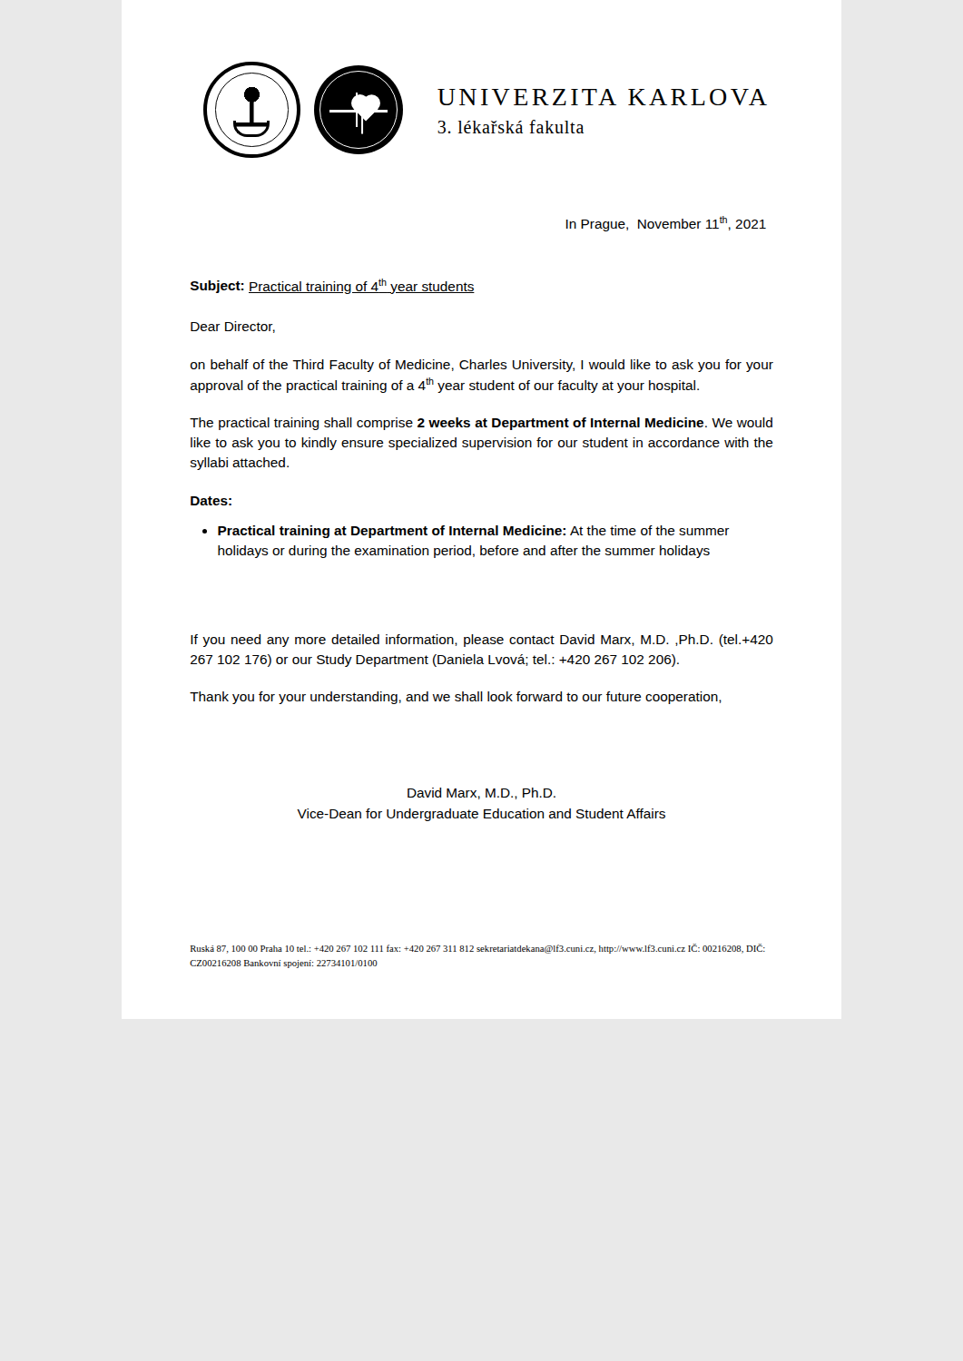UNIVERZITA KARLOVA
3. lékařská fakulta
In Prague, November 11th, 2021
Subject: Practical training of 4th year students
Dear Director,
on behalf of the Third Faculty of Medicine, Charles University, I would like to ask you for your approval of the practical training of a 4th year student of our faculty at your hospital.
The practical training shall comprise 2 weeks at Department of Internal Medicine. We would like to ask you to kindly ensure specialized supervision for our student in accordance with the syllabi attached.
Dates:
Practical training at Department of Internal Medicine: At the time of the summer holidays or during the examination period, before and after the summer holidays
If you need any more detailed information, please contact David Marx, M.D. ,Ph.D. (tel.+420 267 102 176) or our Study Department (Daniela Lvová; tel.: +420 267 102 206).
Thank you for your understanding, and we shall look forward to our future cooperation,
David Marx, M.D., Ph.D.
Vice-Dean for Undergraduate Education and Student Affairs
Ruská 87, 100 00 Praha 10 tel.: +420 267 102 111 fax: +420 267 311 812 sekretariatdekana@lf3.cuni.cz, http://www.lf3.cuni.cz IČ: 00216208, DIČ: CZ00216208 Bankovní spojení: 22734101/0100